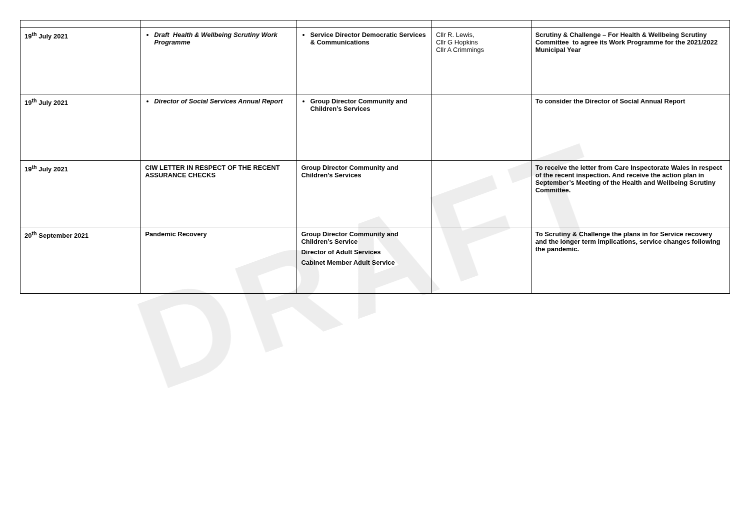DRAFT
| 19 th July 2021 | Draft Health & Wellbeing Scrutiny Work Programme | Service Director Democratic Services & Communications | Cllr R. Lewis, Cllr G Hopkins Cllr A Crimmings | Scrutiny & Challenge – For Health & Wellbeing Scrutiny Committee to agree its Work Programme for the 2021/2022 Municipal Year |
| 19 th July 2021 | Director of Social Services Annual Report | Group Director Community and Children’s Services | | To consider the Director of Social Annual Report |
| 19 th July 2021 | CIW LETTER IN RESPECT OF THE RECENT ASSURANCE CHECKS | Group Director Community and Children’s Services | | To receive the letter from Care Inspectorate Wales in respect of the recent inspection. And receive the action plan in September’s Meeting of the Health and Wellbeing Scrutiny Committee. |
| 20 th September 2021 | Pandemic Recovery | Group Director Community and Children’s Service Director of Adult Services Cabinet Member Adult Service | | To Scrutiny & Challenge the plans in for Service recovery and the longer term implications, service changes following the pandemic. |